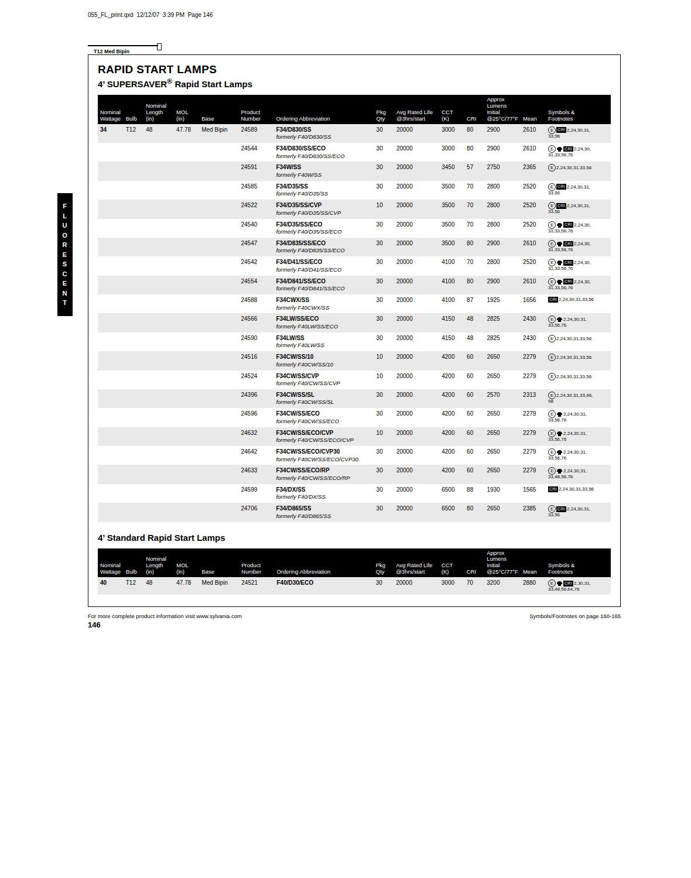055_FL_print.qxd 12/12/07 3:39 PM Page 146
T12 Med Bipin
F
L
U
O
R
E
S
C
E
N
T
RAPID START LAMPS
4’ SUPERSAVER® Rapid Start Lamps
| Nominal Wattage | Bulb | Nominal Length (in) | MOL (in) | Base | Product Number | Ordering Abbreviation | Pkg Qty | Avg Rated Life @3hrs/start | CCT (K) | CRI | Approx Lumens Initial @25°C/77°F | Mean | Symbols & Footnotes |
| --- | --- | --- | --- | --- | --- | --- | --- | --- | --- | --- | --- | --- | --- |
| 34 | T12 | 48 | 47.78 | Med Bipin | 24589 | F34/D830/SS formerly F40/D830/SS | 30 | 20000 | 3000 | 80 | 2900 | 2610 | E CRI 2,24,30,31, 33,56 |
| | | | | | 24544 | F34/D830/SS/ECO formerly F40/D830/SS/ECO | 30 | 20000 | 3000 | 80 | 2900 | 2610 | E CRI 2,24,30, 31,33,56,76 |
| | | | | | 24591 | F34W/SS formerly F40W/SS | 30 | 20000 | 3450 | 57 | 2750 | 2365 | E 2,24,30,31,33,56 |
| | | | | | 24585 | F34/D35/SS formerly F40/D35/SS | 30 | 20000 | 3500 | 70 | 2800 | 2520 | E CRI 2,24,30,31, 33,56 |
| | | | | | 24522 | F34/D35/SS/CVP formerly F40/D35/SS/CVP | 10 | 20000 | 3500 | 70 | 2800 | 2520 | E CRI 2,24,30,31, 33,56 |
| | | | | | 24540 | F34/D35/SS/ECO formerly F40/D35/SS/ECO | 30 | 20000 | 3500 | 70 | 2800 | 2520 | E CRI 2,24,30, 31,33,56,76 |
| | | | | | 24547 | F34/D835/SS/ECO formerly F40/D835/SS/ECO | 30 | 20000 | 3500 | 80 | 2900 | 2610 | E CRI 2,24,30, 31,33,56,76 |
| | | | | | 24542 | F34/D41/SS/ECO formerly F40/D41/SS/ECO | 30 | 20000 | 4100 | 70 | 2800 | 2520 | E CRI 2,24,30, 31,33,56,76 |
| | | | | | 24554 | F34/D841/SS/ECO formerly F40/D841/SS/ECO | 30 | 20000 | 4100 | 80 | 2900 | 2610 | E CRI 2,24,30, 31,33,56,76 |
| | | | | | 24588 | F34CWX/SS formerly F40CWX/SS | 30 | 20000 | 4100 | 87 | 1925 | 1656 | CRI 2,24,30,31,33,56 |
| | | | | | 24566 | F34LW/SS/ECO formerly F40LW/SS/ECO | 30 | 20000 | 4150 | 48 | 2825 | 2430 | E 2,24,30,31, 33,56,76 |
| | | | | | 24590 | F34LW/SS formerly F40LW/SS | 30 | 20000 | 4150 | 48 | 2825 | 2430 | E 2,24,30,31,33,56 |
| | | | | | 24516 | F34CW/SS/10 formerly F40CW/SS/10 | 10 | 20000 | 4200 | 60 | 2650 | 2279 | E 2,24,30,31,33,56 |
| | | | | | 24524 | F34CW/SS/CVP formerly F40/CW/SS/CVP | 10 | 20000 | 4200 | 60 | 2650 | 2279 | E 2,24,30,31,33,56 |
| | | | | | 24396 | F34CW/SS/SL formerly F40CW/SS/SL | 30 | 20000 | 4200 | 60 | 2570 | 2313 | E 2,24,30,31,33,96, 98 |
| | | | | | 24596 | F34CW/SS/ECO formerly F40CW/SS/ECO | 30 | 20000 | 4200 | 60 | 2650 | 2279 | E 2,24,30,31, 33,56,76 |
| | | | | | 24632 | F34CW/SS/ECO/CVP formerly F40/CW/SS/ECO/CVP | 10 | 20000 | 4200 | 60 | 2650 | 2279 | E 2,24,30,31, 33,56,76 |
| | | | | | 24642 | F34CW/SS/ECO/CVP30 formerly F40CW/SS/ECO/CVP30 | 30 | 20000 | 4200 | 60 | 2650 | 2279 | E 2,24,30,31, 33,56,76 |
| | | | | | 24633 | F34CW/SS/ECO/RP formerly F40/CW/SS/ECO/RP | 30 | 20000 | 4200 | 60 | 2650 | 2279 | E 2,24,30,31, 33,48,56,76 |
| | | | | | 24599 | F34/DX/SS formerly F40/DX/SS | 30 | 20000 | 6500 | 88 | 1930 | 1565 | CRI 2,24,30,31,33,56 |
| | | | | | 24706 | F34/D865/SS formerly F40/D865/SS | 30 | 20000 | 6500 | 80 | 2650 | 2385 | E CRI 2,24,30,31, 33,56 |
4’ Standard Rapid Start Lamps
| Nominal Wattage | Bulb | Nominal Length (in) | MOL (in) | Base | Product Number | Ordering Abbreviation | Pkg Qty | Avg Rated Life @3hrs/start | CCT (K) | CRI | Approx Lumens Initial @25°C/77°F | Mean | Symbols & Footnotes |
| --- | --- | --- | --- | --- | --- | --- | --- | --- | --- | --- | --- | --- | --- |
| 40 | T12 | 48 | 47.78 | Med Bipin | 24521 | F40/D30/ECO | 30 | 20000 | 3000 | 70 | 3200 | 2880 | E CRI 2,30,31, 33,48,56,64,76 |
For more complete product information visit www.sylvania.com
146
Symbols/Footnotes on page 160-165